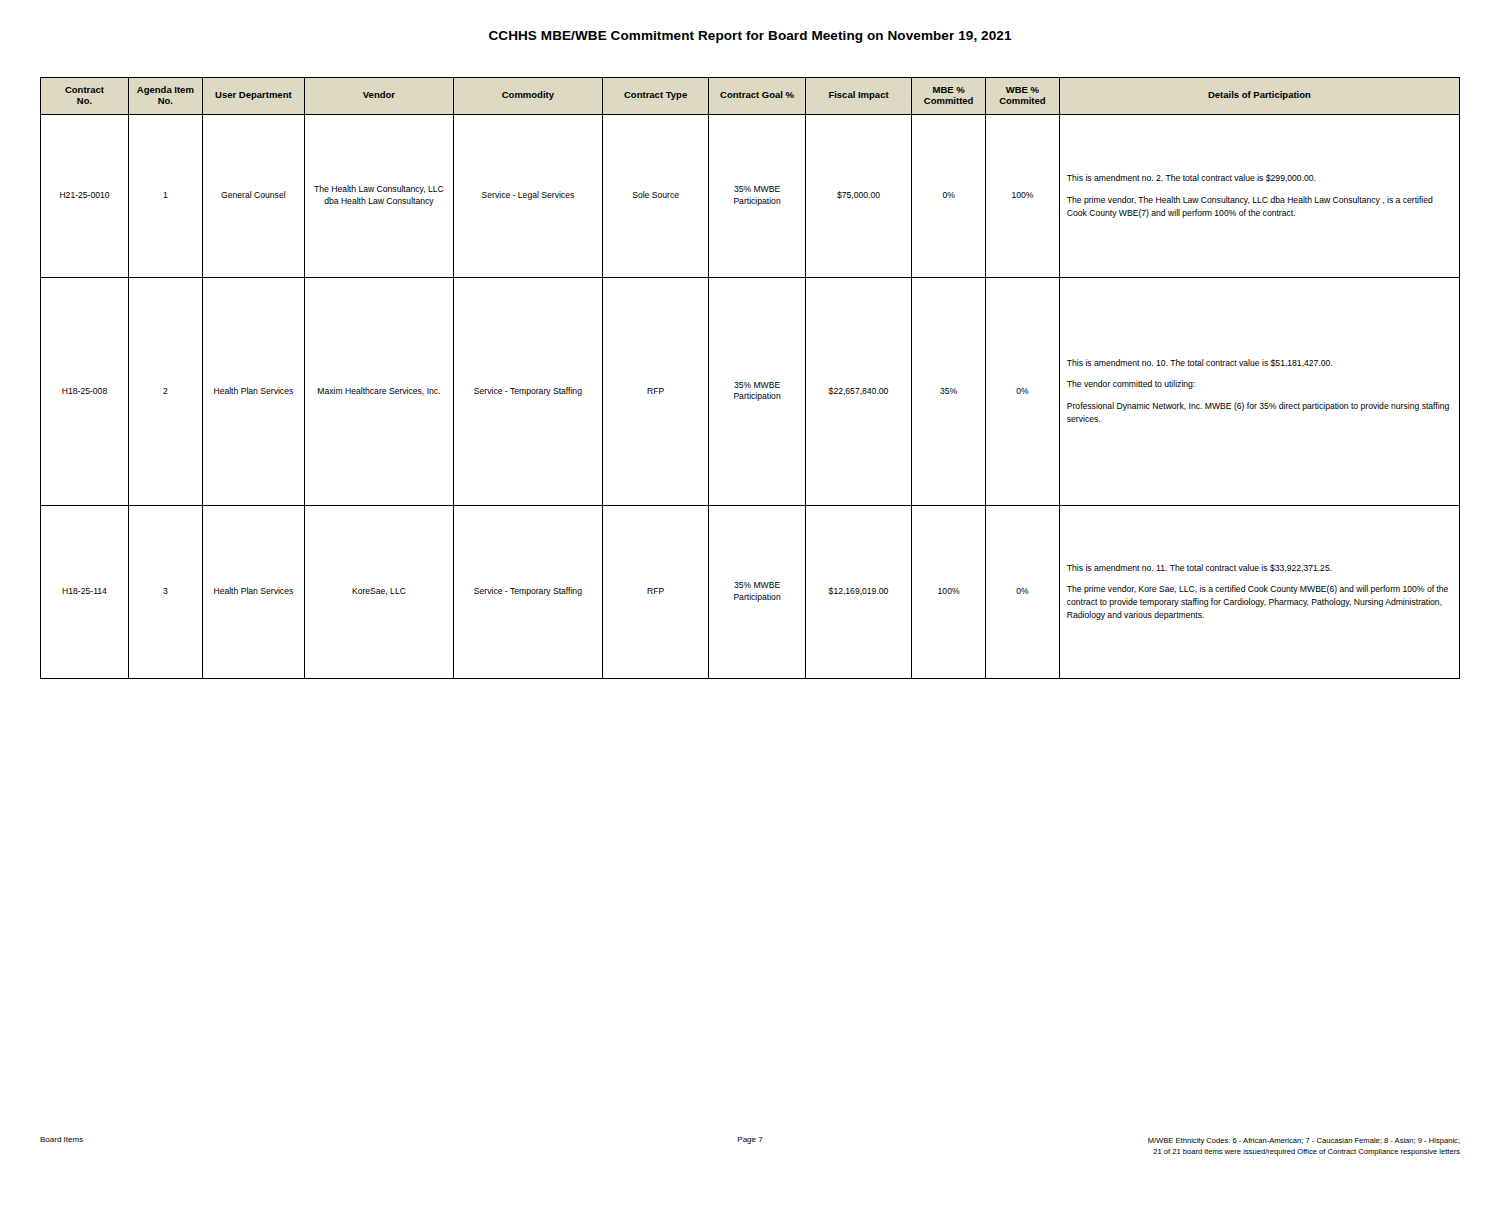CCHHS MBE/WBE Commitment Report for Board Meeting on November 19, 2021
| Contract No. | Agenda Item No. | User Department | Vendor | Commodity | Contract Type | Contract Goal % | Fiscal Impact | MBE % Committed | WBE % Commited | Details of Participation |
| --- | --- | --- | --- | --- | --- | --- | --- | --- | --- | --- |
| H21-25-0010 | 1 | General Counsel | The Health Law Consultancy, LLC dba Health Law Consultancy | Service - Legal Services | Sole Source | 35% MWBE Participation | $75,000.00 | 0% | 100% | This is amendment no. 2. The total contract value is $299,000.00. The prime vendor, The Health Law Consultancy, LLC dba Health Law Consultancy , is a certified Cook County WBE(7) and will perform 100% of the contract. |
| H18-25-008 | 2 | Health Plan Services | Maxim Healthcare Services, Inc. | Service - Temporary Staffing | RFP | 35% MWBE Participation | $22,657,840.00 | 35% | 0% | This is amendment no. 10. The total contract value is $51,181,427.00. The vendor committed to utilizing: Professional Dynamic Network, Inc. MWBE (6) for 35% direct participation to provide nursing staffing services. |
| H18-25-114 | 3 | Health Plan Services | KoreSae, LLC | Service - Temporary Staffing | RFP | 35% MWBE Participation | $12,169,019.00 | 100% | 0% | This is amendment no. 11. The total contract value is $33,922,371.25. The prime vendor, Kore Sae, LLC, is a certified Cook County MWBE(6) and will perform 100% of the contract to provide temporary staffing for Cardiology, Pharmacy, Pathology, Nursing Administration, Radiology and various departments. |
Board Items
Page 7
M/WBE Ethnicity Codes: 6 - African-American; 7 - Caucasian Female; 8 - Asian; 9 - Hispanic;
21 of 21 board items were issued/required Office of Contract Compliance responsive letters